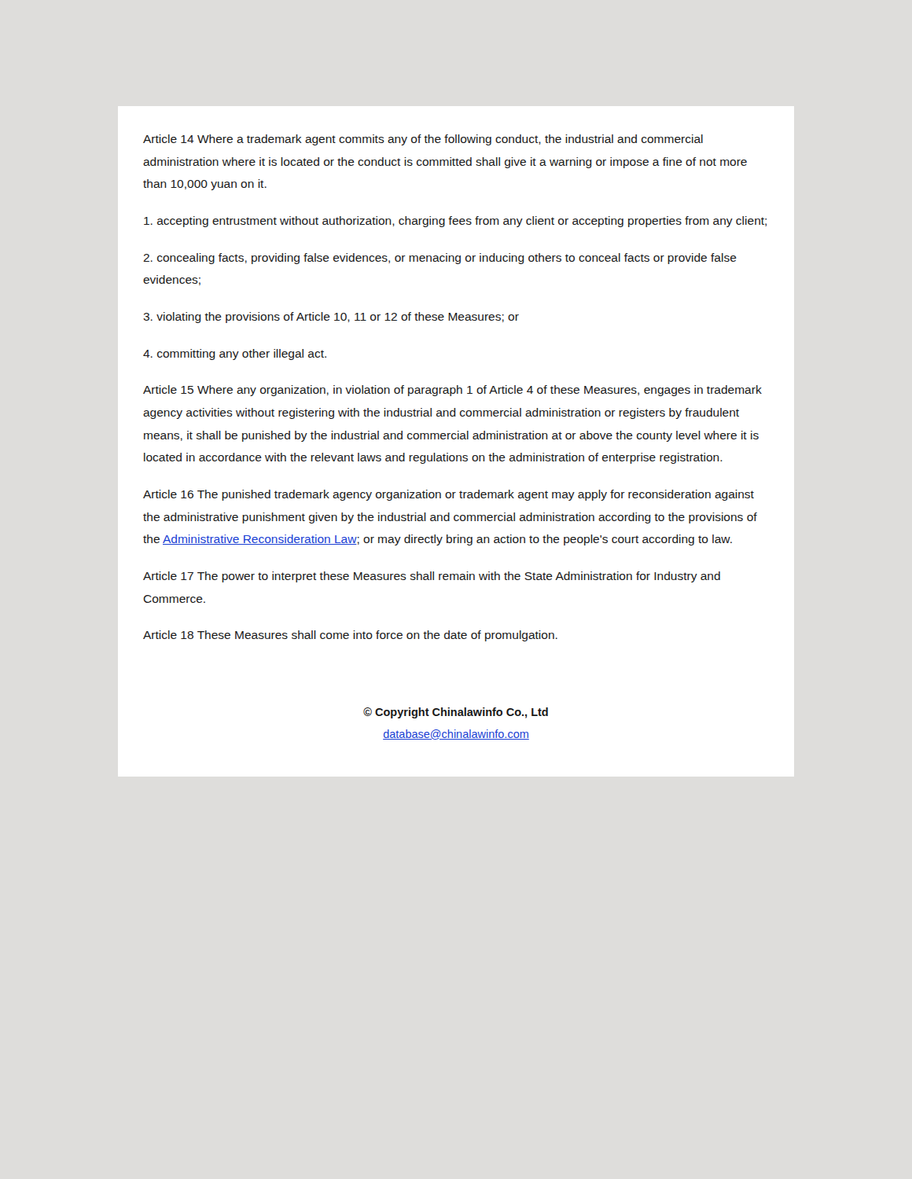Article 14 Where a trademark agent commits any of the following conduct, the industrial and commercial administration where it is located or the conduct is committed shall give it a warning or impose a fine of not more than 10,000 yuan on it.
1. accepting entrustment without authorization, charging fees from any client or accepting properties from any client;
2. concealing facts, providing false evidences, or menacing or inducing others to conceal facts or provide false evidences;
3. violating the provisions of Article 10, 11 or 12 of these Measures; or
4. committing any other illegal act.
Article 15 Where any organization, in violation of paragraph 1 of Article 4 of these Measures, engages in trademark agency activities without registering with the industrial and commercial administration or registers by fraudulent means, it shall be punished by the industrial and commercial administration at or above the county level where it is located in accordance with the relevant laws and regulations on the administration of enterprise registration.
Article 16 The punished trademark agency organization or trademark agent may apply for reconsideration against the administrative punishment given by the industrial and commercial administration according to the provisions of the Administrative Reconsideration Law; or may directly bring an action to the people's court according to law.
Article 17 The power to interpret these Measures shall remain with the State Administration for Industry and Commerce.
Article 18 These Measures shall come into force on the date of promulgation.
© Copyright Chinalawinfo Co., Ltd
database@chinalawinfo.com